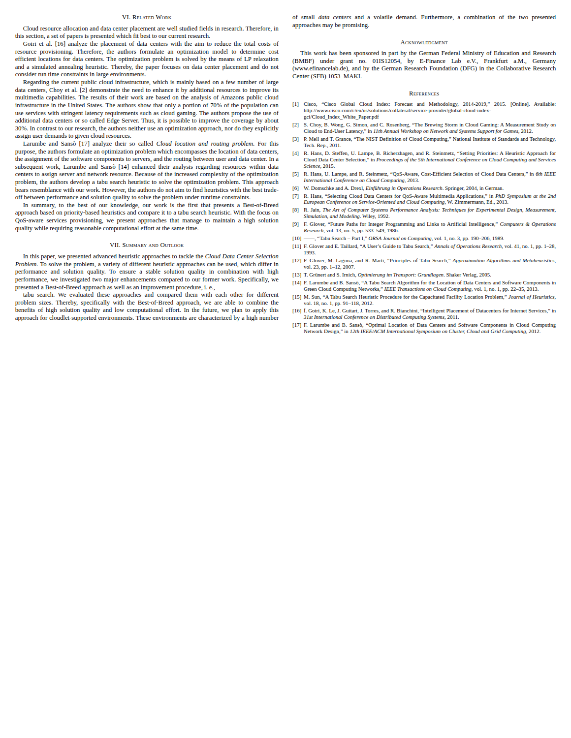VI. Related Work
Cloud resource allocation and data center placement are well studied fields in research. Therefore, in this section, a set of papers is presented which fit best to our current research.
Goiri et al. [16] analyze the placement of data centers with the aim to reduce the total costs of resource provisioning. Therefore, the authors formulate an optimization model to determine cost efficient locations for data centers. The optimization problem is solved by the means of LP relaxation and a simulated annealing heuristic. Thereby, the paper focuses on data center placement and do not consider run time constraints in large environments.
Regarding the current public cloud infrastructure, which is mainly based on a few number of large data centers, Choy et al. [2] demonstrate the need to enhance it by additional resources to improve its multimedia capabilities. The results of their work are based on the analysis of Amazons public cloud infrastructure in the United States. The authors show that only a portion of 70% of the population can use services with stringent latency requirements such as cloud gaming. The authors propose the use of additional data centers or so called Edge Server. Thus, it is possible to improve the coverage by about 30%. In contrast to our research, the authors neither use an optimization approach, nor do they explicitly assign user demands to given cloud resources.
Larumbe and Sansò [17] analyze their so called Cloud location and routing problem. For this purpose, the authors formulate an optimization problem which encompasses the location of data centers, the assignment of the software components to servers, and the routing between user and data center. In a subsequent work, Larumbe and Sansò [14] enhanced their analysis regarding resources within data centers to assign server and network resource. Because of the increased complexity of the optimization problem, the authors develop a tabu search heuristic to solve the optimization problem. This approach bears resemblance with our work. However, the authors do not aim to find heuristics with the best trade-off between performance and solution quality to solve the problem under runtime constraints.
In summary, to the best of our knowledge, our work is the first that presents a Best-of-Breed approach based on priority-based heuristics and compare it to a tabu search heuristic. With the focus on QoS-aware services provisioning, we present approaches that manage to maintain a high solution quality while requiring reasonable computational effort at the same time.
VII. Summary and Outlook
In this paper, we presented advanced heuristic approaches to tackle the Cloud Data Center Selection Problem. To solve the problem, a variety of different heuristic approaches can be used, which differ in performance and solution quality. To ensure a stable solution quality in combination with high performance, we investigated two major enhancements compared to our former work. Specifically, we presented a Best-of-Breed approach as well as an improvement procedure, i. e.,
tabu search. We evaluated these approaches and compared them with each other for different problem sizes. Thereby, specifically with the Best-of-Breed approach, we are able to combine the benefits of high solution quality and low computational effort. In the future, we plan to apply this approach for cloudlet-supported environments. These environments are characterized by a high number of small data centers and a volatile demand. Furthermore, a combination of the two presented approaches may be promising.
Acknowledgment
This work has been sponsored in part by the German Federal Ministry of Education and Research (BMBF) under grant no. 01IS12054, by E-Finance Lab e.V., Frankfurt a.M., Germany (www.efinancelab.de), and by the German Research Foundation (DFG) in the Collaborative Research Center (SFB) 1053 MAKI.
References
[1] Cisco, “Cisco Global Cloud Index: Forecast and Methodology, 2014-2019,” 2015. [Online]. Available: http://www.cisco.com/c/en/us/solutions/collateral/service-provider/global-cloud-index-gci/Cloud_Index_White_Paper.pdf
[2] S. Choy, B. Wong, G. Simon, and C. Rosenberg, “The Brewing Storm in Cloud Gaming: A Measurement Study on Cloud to End-User Latency,” in 11th Annual Workshop on Network and Systems Support for Games, 2012.
[3] P. Mell and T. Grance, “The NIST Definition of Cloud Computing,” National Institute of Standards and Technology, Tech. Rep., 2011.
[4] R. Hans, D. Steffen, U. Lampe, B. Richerzhagen, and R. Steinmetz, “Setting Priorities: A Heuristic Approach for Cloud Data Center Selection,” in Proceedings of the 5th International Conference on Cloud Computing and Services Science, 2015.
[5] R. Hans, U. Lampe, and R. Steinmetz, “QoS-Aware, Cost-Efficient Selection of Cloud Data Centers,” in 6th IEEE International Conference on Cloud Computing, 2013.
[6] W. Domschke and A. Drexl, Einführung in Operations Research. Springer, 2004, in German.
[7] R. Hans, “Selecting Cloud Data Centers for QoS-Aware Multimedia Applications,” in PhD Symposium at the 2nd European Conference on Service-Oriented and Cloud Computing, W. Zimmermann, Ed., 2013.
[8] R. Jain, The Art of Computer Systems Performance Analysis: Techniques for Experimental Design, Measurement, Simulation, and Modeling. Wiley, 1992.
[9] F. Glover, “Future Paths for Integer Programming and Links to Artificial Intelligence,” Computers & Operations Research, vol. 13, no. 5, pp. 533–549, 1986.
[10]——, “Tabu Search – Part I,” ORSA Journal on Computing, vol. 1, no. 3, pp. 190–206, 1989.
[11] F. Glover and E. Taillard, “A User’s Guide to Tabu Search,” Annals of Operations Research, vol. 41, no. 1, pp. 1–28, 1993.
[12] F. Glover, M. Laguna, and R. Marti, “Principles of Tabu Search,” Approximation Algorithms and Metaheuristics, vol. 23, pp. 1–12, 2007.
[13] T. Grünert and S. Irnich, Optimierung im Transport: Grundlagen. Shaker Verlag, 2005.
[14] F. Larumbe and B. Sansò, “A Tabu Search Algorithm for the Location of Data Centers and Software Components in Green Cloud Computing Networks,” IEEE Transactions on Cloud Computing, vol. 1, no. 1, pp. 22–35, 2013.
[15] M. Sun, “A Tabu Search Heuristic Procedure for the Capacitated Facility Location Problem,” Journal of Heuristics, vol. 18, no. 1, pp. 91–118, 2012.
[16] Í. Goiri, K. Le, J. Guitart, J. Torres, and R. Bianchini, “Intelligent Placement of Datacenters for Internet Services,” in 31st International Conference on Distributed Computing Systems, 2011.
[17] F. Larumbe and B. Sansò, “Optimal Location of Data Centers and Software Components in Cloud Computing Network Design,” in 12th IEEE/ACM International Symposium on Cluster, Cloud and Grid Computing, 2012.